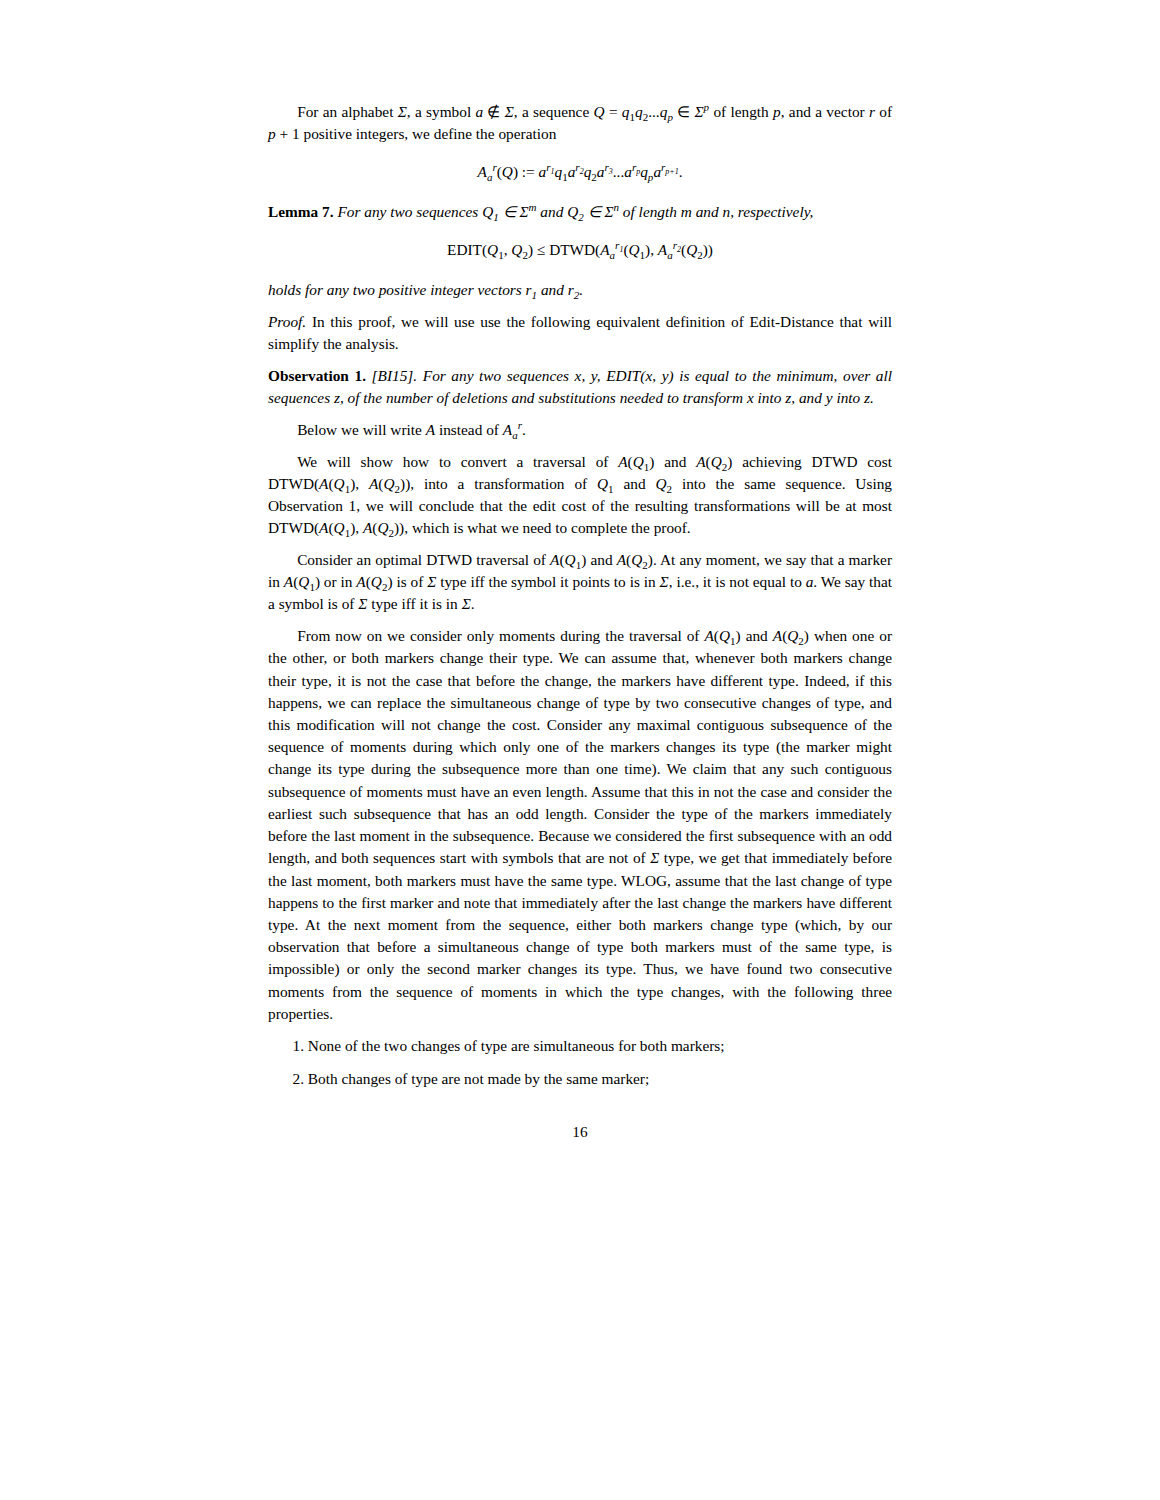For an alphabet Σ, a symbol a ∉ Σ, a sequence Q = q1q2...qp ∈ Σp of length p, and a vector r of p + 1 positive integers, we define the operation
Aar(Q) := ar1q1ar2q2ar3...arpqparp+1.
Lemma 7. For any two sequences Q1 ∈ Σm and Q2 ∈ Σn of length m and n, respectively,
EDIT(Q1, Q2) ≤ DTWD(Aar1(Q1), Aar2(Q2))
holds for any two positive integer vectors r1 and r2.
Proof. In this proof, we will use use the following equivalent definition of Edit-Distance that will simplify the analysis.
Observation 1. [BI15]. For any two sequences x, y, EDIT(x, y) is equal to the minimum, over all sequences z, of the number of deletions and substitutions needed to transform x into z, and y into z.
Below we will write A instead of Aar.
We will show how to convert a traversal of A(Q1) and A(Q2) achieving DTWD cost DTWD(A(Q1), A(Q2)), into a transformation of Q1 and Q2 into the same sequence. Using Observation 1, we will conclude that the edit cost of the resulting transformations will be at most DTWD(A(Q1), A(Q2)), which is what we need to complete the proof.
Consider an optimal DTWD traversal of A(Q1) and A(Q2). At any moment, we say that a marker in A(Q1) or in A(Q2) is of Σ type iff the symbol it points to is in Σ, i.e., it is not equal to a. We say that a symbol is of Σ type iff it is in Σ.
From now on we consider only moments during the traversal of A(Q1) and A(Q2) when one or the other, or both markers change their type. We can assume that, whenever both markers change their type, it is not the case that before the change, the markers have different type. Indeed, if this happens, we can replace the simultaneous change of type by two consecutive changes of type, and this modification will not change the cost. Consider any maximal contiguous subsequence of the sequence of moments during which only one of the markers changes its type (the marker might change its type during the subsequence more than one time). We claim that any such contiguous subsequence of moments must have an even length. Assume that this in not the case and consider the earliest such subsequence that has an odd length. Consider the type of the markers immediately before the last moment in the subsequence. Because we considered the first subsequence with an odd length, and both sequences start with symbols that are not of Σ type, we get that immediately before the last moment, both markers must have the same type. WLOG, assume that the last change of type happens to the first marker and note that immediately after the last change the markers have different type. At the next moment from the sequence, either both markers change type (which, by our observation that before a simultaneous change of type both markers must of the same type, is impossible) or only the second marker changes its type. Thus, we have found two consecutive moments from the sequence of moments in which the type changes, with the following three properties.
None of the two changes of type are simultaneous for both markers;
Both changes of type are not made by the same marker;
16